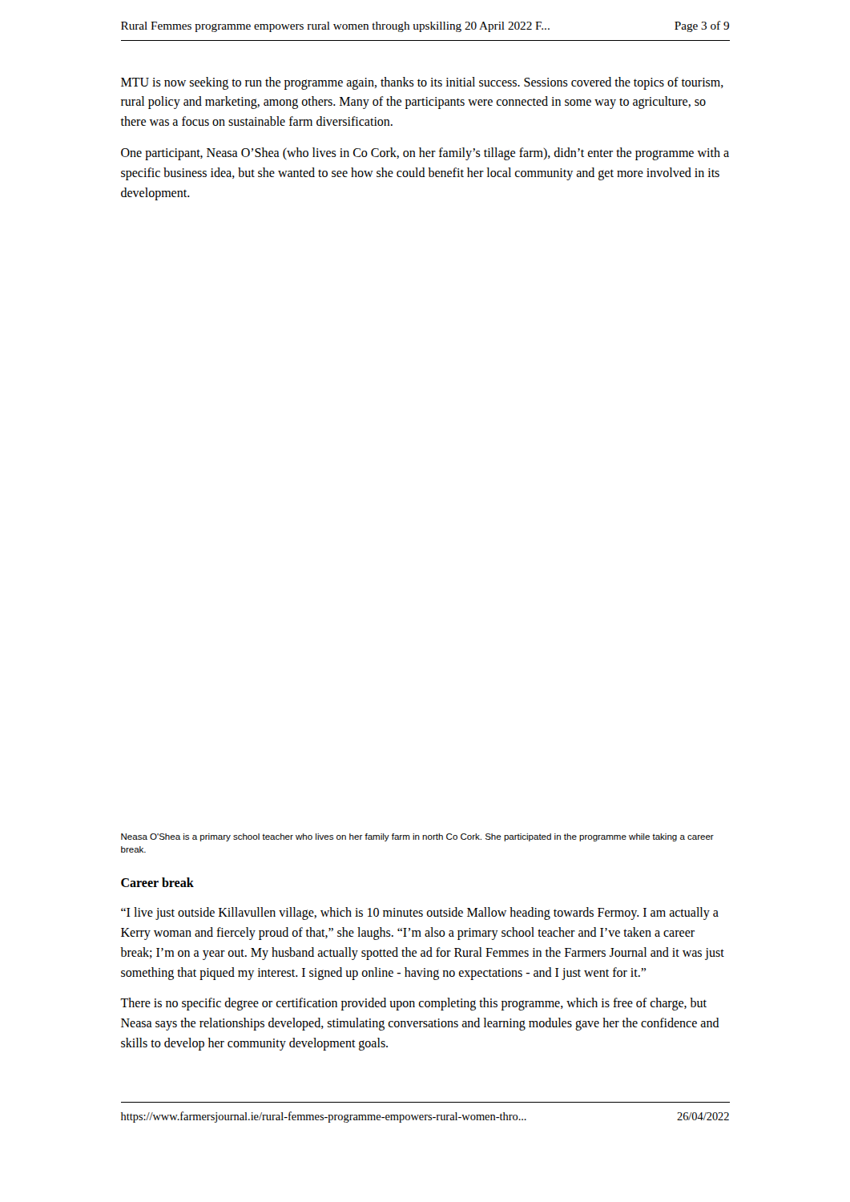Rural Femmes programme empowers rural women through upskilling 20 April 2022 F... Page 3 of 9
MTU is now seeking to run the programme again, thanks to its initial success. Sessions covered the topics of tourism, rural policy and marketing, among others. Many of the participants were connected in some way to agriculture, so there was a focus on sustainable farm diversification.
One participant, Neasa O’Shea (who lives in Co Cork, on her family’s tillage farm), didn’t enter the programme with a specific business idea, but she wanted to see how she could benefit her local community and get more involved in its development.
Neasa O'Shea is a primary school teacher who lives on her family farm in north Co Cork. She participated in the programme while taking a career break.
Career break
“I live just outside Killavullen village, which is 10 minutes outside Mallow heading towards Fermoy. I am actually a Kerry woman and fiercely proud of that,” she laughs. “I’m also a primary school teacher and I’ve taken a career break; I’m on a year out. My husband actually spotted the ad for Rural Femmes in the Farmers Journal and it was just something that piqued my interest. I signed up online - having no expectations - and I just went for it.”
There is no specific degree or certification provided upon completing this programme, which is free of charge, but Neasa says the relationships developed, stimulating conversations and learning modules gave her the confidence and skills to develop her community development goals.
https://www.farmersjournal.ie/rural-femmes-programme-empowers-rural-women-thro... 26/04/2022